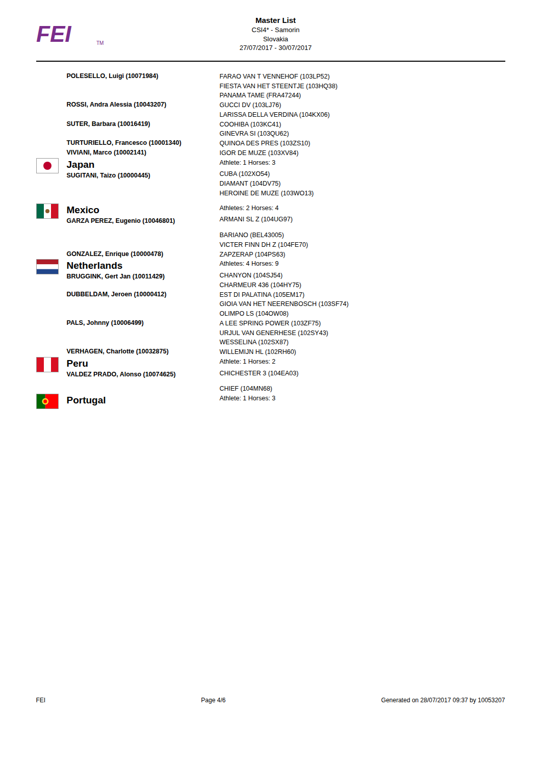FEI TM
Master List
CSI4* - Samorin
Slovakia
27/07/2017 - 30/07/2017
| | POLESELLO, Luigi (10071984) | FARAO VAN T VENNEHOF (103LP52) FIESTA VAN HET STEENTJE (103HQ38) PANAMA TAME (FRA47244) |
| | ROSSI, Andra Alessia (10043207) | GUCCI DV (103LJ76) LARISSA DELLA VERDINA (104KX06) |
| | SUTER, Barbara (10016419) | COOHIBA (103KC41) GINEVRA SI (103QU62) |
| | TURTURIELLO, Francesco (10001340) | QUINOA DES PRES (103ZS10) |
| | VIVIANI, Marco (10002141) | IGOR DE MUZE (103XV84) |
| | Japan SUGITANI, Taizo (10000445) | Athlete: 1 Horses: 3 CUBA (102XO54) DIAMANT (104DV75) HEROINE DE MUZE (103WO13) |
| | Mexico GARZA PEREZ, Eugenio (10046801) | Athletes: 2 Horses: 4 ARMANI SL Z (104UG97) BARIANO (BEL43005) VICTER FINN DH Z (104FE70) |
| | GONZALEZ, Enrique (10000478) | ZAPZERAP (104PS63) |
| | Netherlands BRUGGINK, Gert Jan (10011429) | Athletes: 4 Horses: 9 CHANYON (104SJ54) CHARMEUR 436 (104HY75) |
| | DUBBELDAM, Jeroen (10000412) | EST DI PALATINA (105EM17) GIOIA VAN HET NEERENBOSCH (103SF74) OLIMPO LS (104OW08) |
| | PALS, Johnny (10006499) | A LEE SPRING POWER (103ZF75) URJUL VAN GENERHESE (102SY43) WESSELINA (102SX87) |
| | VERHAGEN, Charlotte (10032875) | WILLEMIJN HL (102RH60) |
| | Peru VALDEZ PRADO, Alonso (10074625) | Athlete: 1 Horses: 2 CHICHESTER 3 (104EA03) CHIEF (104MN68) |
| | Portugal | Athlete: 1 Horses: 3 |
FEI
Page 4/6
Generated on 28/07/2017 09:37 by 10053207